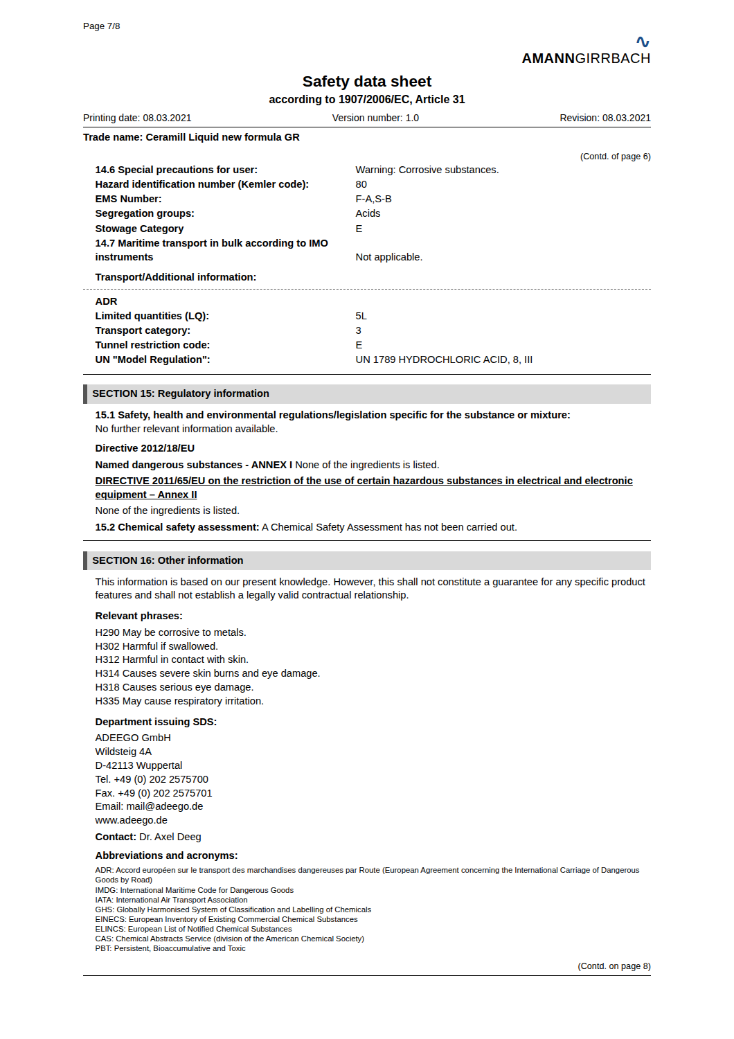Page 7/8
∿ AMANN GIRRBACH
Safety data sheet
according to 1907/2006/EC, Article 31
Printing date: 08.03.2021 Version number: 1.0 Revision: 08.03.2021
Trade name: Ceramill Liquid new formula GR
(Contd. of page 6)
| 14.6 Special precautions for user: | Warning: Corrosive substances. |
| Hazard identification number (Kemler code): | 80 |
| EMS Number: | F-A,S-B |
| Segregation groups: | Acids |
| Stowage Category | E |
| 14.7 Maritime transport in bulk according to IMO instruments | Not applicable. |
Transport/Additional information:
| ADR | |
| Limited quantities (LQ): | 5L |
| Transport category: | 3 |
| Tunnel restriction code: | E |
| UN "Model Regulation": | UN 1789 HYDROCHLORIC ACID, 8, III |
SECTION 15: Regulatory information
15.1 Safety, health and environmental regulations/legislation specific for the substance or mixture:
No further relevant information available.
Directive 2012/18/EU
Named dangerous substances - ANNEX I None of the ingredients is listed.
DIRECTIVE 2011/65/EU on the restriction of the use of certain hazardous substances in electrical and electronic equipment – Annex II
None of the ingredients is listed.
15.2 Chemical safety assessment: A Chemical Safety Assessment has not been carried out.
SECTION 16: Other information
This information is based on our present knowledge. However, this shall not constitute a guarantee for any specific product features and shall not establish a legally valid contractual relationship.
Relevant phrases:
H290 May be corrosive to metals.
H302 Harmful if swallowed.
H312 Harmful in contact with skin.
H314 Causes severe skin burns and eye damage.
H318 Causes serious eye damage.
H335 May cause respiratory irritation.
Department issuing SDS:
ADEEGO GmbH
Wildsteig 4A
D-42113 Wuppertal
Tel. +49 (0) 202 2575700
Fax. +49 (0) 202 2575701
Email: mail@adeego.de
www.adeego.de
Contact: Dr. Axel Deeg
Abbreviations and acronyms:
ADR: Accord européen sur le transport des marchandises dangereuses par Route (European Agreement concerning the International Carriage of Dangerous Goods by Road)
IMDG: International Maritime Code for Dangerous Goods
IATA: International Air Transport Association
GHS: Globally Harmonised System of Classification and Labelling of Chemicals
EINECS: European Inventory of Existing Commercial Chemical Substances
ELINCS: European List of Notified Chemical Substances
CAS: Chemical Abstracts Service (division of the American Chemical Society)
PBT: Persistent, Bioaccumulative and Toxic
(Contd. on page 8)